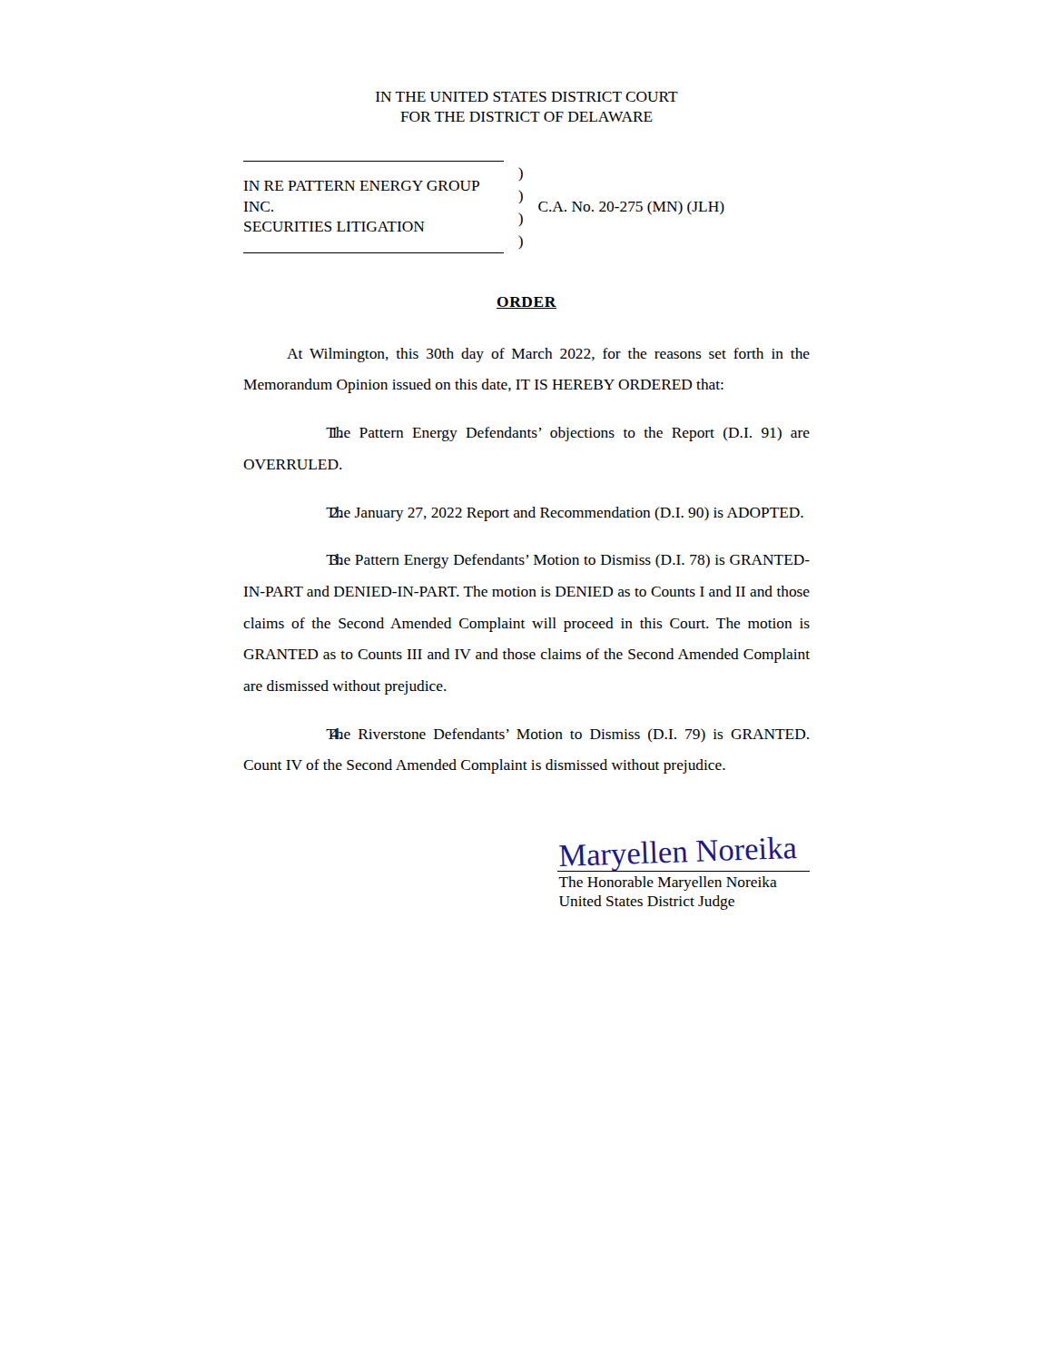IN THE UNITED STATES DISTRICT COURT
FOR THE DISTRICT OF DELAWARE
| IN RE PATTERN ENERGY GROUP INC. SECURITIES LITIGATION | ) ) ) ) | C.A. No. 20-275 (MN) (JLH) |
ORDER
At Wilmington, this 30th day of March 2022, for the reasons set forth in the Memorandum Opinion issued on this date, IT IS HEREBY ORDERED that:
1. The Pattern Energy Defendants’ objections to the Report (D.I. 91) are OVERRULED.
2. The January 27, 2022 Report and Recommendation (D.I. 90) is ADOPTED.
3. The Pattern Energy Defendants’ Motion to Dismiss (D.I. 78) is GRANTED-IN-PART and DENIED-IN-PART. The motion is DENIED as to Counts I and II and those claims of the Second Amended Complaint will proceed in this Court. The motion is GRANTED as to Counts III and IV and those claims of the Second Amended Complaint are dismissed without prejudice.
4. The Riverstone Defendants’ Motion to Dismiss (D.I. 79) is GRANTED. Count IV of the Second Amended Complaint is dismissed without prejudice.
Maryellen Noreika
The Honorable Maryellen Noreika
United States District Judge